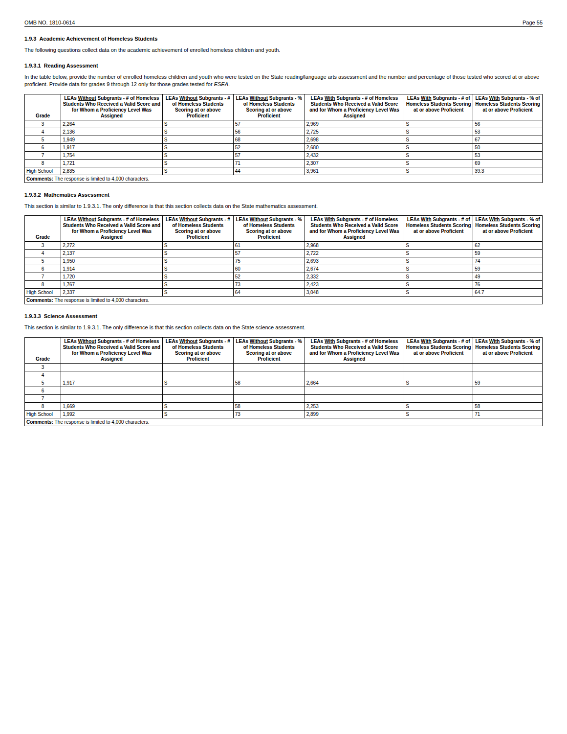OMB NO. 1810-0614 Page 55
1.9.3 Academic Achievement of Homeless Students
The following questions collect data on the academic achievement of enrolled homeless children and youth.
1.9.3.1 Reading Assessment
In the table below, provide the number of enrolled homeless children and youth who were tested on the State reading/language arts assessment and the number and percentage of those tested who scored at or above proficient. Provide data for grades 9 through 12 only for those grades tested for ESEA.
| Grade | LEAs Without Subgrants - # of Homeless Students Who Received a Valid Score and for Whom a Proficiency Level Was Assigned | LEAs Without Subgrants - # of Homeless Students Scoring at or above Proficient | LEAs Without Subgrants - % of Homeless Students Scoring at or above Proficient | LEAs With Subgrants - # of Homeless Students Who Received a Valid Score and for Whom a Proficiency Level Was Assigned | LEAs With Subgrants - # of Homeless Students Scoring at or above Proficient | LEAs With Subgrants - % of Homeless Students Scoring at or above Proficient |
| --- | --- | --- | --- | --- | --- | --- |
| 3 | 2,264 | S | 57 | 2,969 | S | 56 |
| 4 | 2,136 | S | 56 | 2,725 | S | 53 |
| 5 | 1,949 | S | 68 | 2,698 | S | 67 |
| 6 | 1,917 | S | 52 | 2,680 | S | 50 |
| 7 | 1,754 | S | 57 | 2,432 | S | 53 |
| 8 | 1,721 | S | 71 | 2,307 | S | 69 |
| High School | 2,835 | S | 44 | 3,961 | S | 39.3 |
| Comments: The response is limited to 4,000 characters. |
1.9.3.2 Mathematics Assessment
This section is similar to 1.9.3.1. The only difference is that this section collects data on the State mathematics assessment.
| Grade | LEAs Without Subgrants - # of Homeless Students Who Received a Valid Score and for Whom a Proficiency Level Was Assigned | LEAs Without Subgrants - # of Homeless Students Scoring at or above Proficient | LEAs Without Subgrants - % of Homeless Students Scoring at or above Proficient | LEAs With Subgrants - # of Homeless Students Who Received a Valid Score and for Whom a Proficiency Level Was Assigned | LEAs With Subgrants - # of Homeless Students Scoring at or above Proficient | LEAs With Subgrants - % of Homeless Students Scoring at or above Proficient |
| --- | --- | --- | --- | --- | --- | --- |
| 3 | 2,272 | S | 61 | 2,968 | S | 62 |
| 4 | 2,137 | S | 57 | 2,722 | S | 59 |
| 5 | 1,950 | S | 75 | 2,693 | S | 74 |
| 6 | 1,914 | S | 60 | 2,674 | S | 59 |
| 7 | 1,720 | S | 52 | 2,332 | S | 49 |
| 8 | 1,767 | S | 73 | 2,423 | S | 76 |
| High School | 2,337 | S | 64 | 3,048 | S | 64.7 |
| Comments: The response is limited to 4,000 characters. |
1.9.3.3 Science Assessment
This section is similar to 1.9.3.1. The only difference is that this section collects data on the State science assessment.
| Grade | LEAs Without Subgrants - # of Homeless Students Who Received a Valid Score and for Whom a Proficiency Level Was Assigned | LEAs Without Subgrants - # of Homeless Students Scoring at or above Proficient | LEAs Without Subgrants - % of Homeless Students Scoring at or above Proficient | LEAs With Subgrants - # of Homeless Students Who Received a Valid Score and for Whom a Proficiency Level Was Assigned | LEAs With Subgrants - # of Homeless Students Scoring at or above Proficient | LEAs With Subgrants - % of Homeless Students Scoring at or above Proficient |
| --- | --- | --- | --- | --- | --- | --- |
| 3 | | | | | | |
| 4 | | | | | | |
| 5 | 1,917 | S | 58 | 2,664 | S | 59 |
| 6 | | | | | | |
| 7 | | | | | | |
| 8 | 1,669 | S | 58 | 2,253 | S | 58 |
| High School | 1,992 | S | 73 | 2,899 | S | 71 |
| Comments: The response is limited to 4,000 characters. |